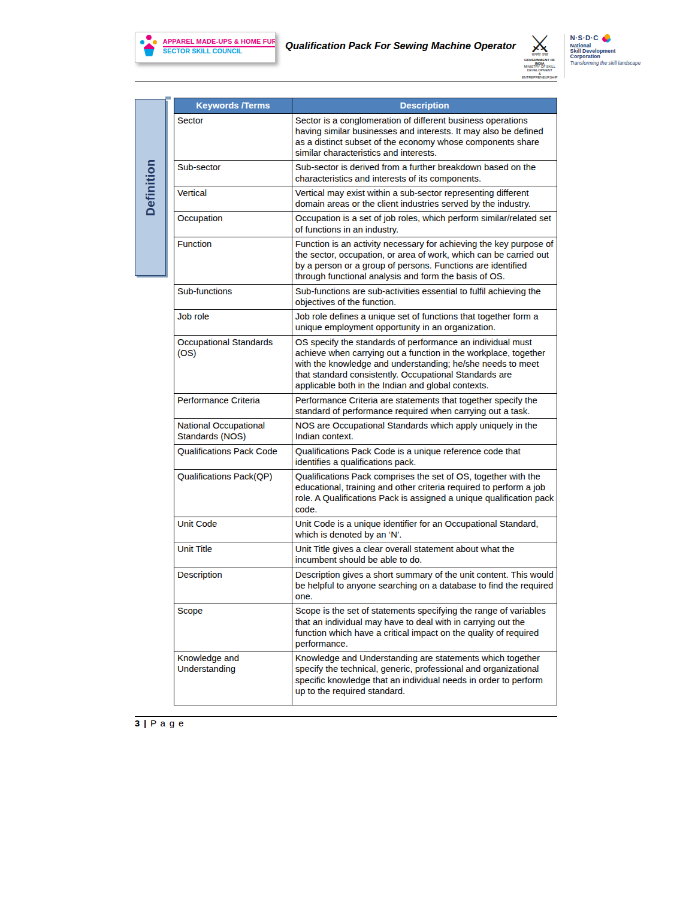APPAREL MADE-UPS & HOME FURNISHING
SECTOR SKILL COUNCIL
Qualification Pack For Sewing Machine Operator
⚔ सत्यमेव जयते GOVERNMENT OF INDIA MINISTRY OF SKILL DEVELOPMENT
& ENTREPRENEURSHIP
N·S·D·C
National
Skill Development
Corporation
Transforming the skill landscape
Definition
| Keywords /Terms | Description |
| --- | --- |
| Sector | Sector is a conglomeration of different business operations having similar businesses and interests. It may also be defined as a distinct subset of the economy whose components share similar characteristics and interests. |
| Sub-sector | Sub-sector is derived from a further breakdown based on the characteristics and interests of its components. |
| Vertical | Vertical may exist within a sub-sector representing different domain areas or the client industries served by the industry. |
| Occupation | Occupation is a set of job roles, which perform similar/related set of functions in an industry. |
| Function | Function is an activity necessary for achieving the key purpose of the sector, occupation, or area of work, which can be carried out by a person or a group of persons. Functions are identified through functional analysis and form the basis of OS. |
| Sub-functions | Sub-functions are sub-activities essential to fulfil achieving the objectives of the function. |
| Job role | Job role defines a unique set of functions that together form a unique employment opportunity in an organization. |
| Occupational Standards (OS) | OS specify the standards of performance an individual must achieve when carrying out a function in the workplace, together with the knowledge and understanding; he/she needs to meet that standard consistently. Occupational Standards are applicable both in the Indian and global contexts. |
| Performance Criteria | Performance Criteria are statements that together specify the standard of performance required when carrying out a task. |
| National Occupational Standards (NOS) | NOS are Occupational Standards which apply uniquely in the Indian context. |
| Qualifications Pack Code | Qualifications Pack Code is a unique reference code that identifies a qualifications pack. |
| Qualifications Pack(QP) | Qualifications Pack comprises the set of OS, together with the educational, training and other criteria required to perform a job role. A Qualifications Pack is assigned a unique qualification pack code. |
| Unit Code | Unit Code is a unique identifier for an Occupational Standard, which is denoted by an ‘N’. |
| Unit Title | Unit Title gives a clear overall statement about what the incumbent should be able to do. |
| Description | Description gives a short summary of the unit content. This would be helpful to anyone searching on a database to find the required one. |
| Scope | Scope is the set of statements specifying the range of variables that an individual may have to deal with in carrying out the function which have a critical impact on the quality of required performance. |
| Knowledge and Understanding | Knowledge and Understanding are statements which together specify the technical, generic, professional and organizational specific knowledge that an individual needs in order to perform up to the required standard. |
3 | P a g e